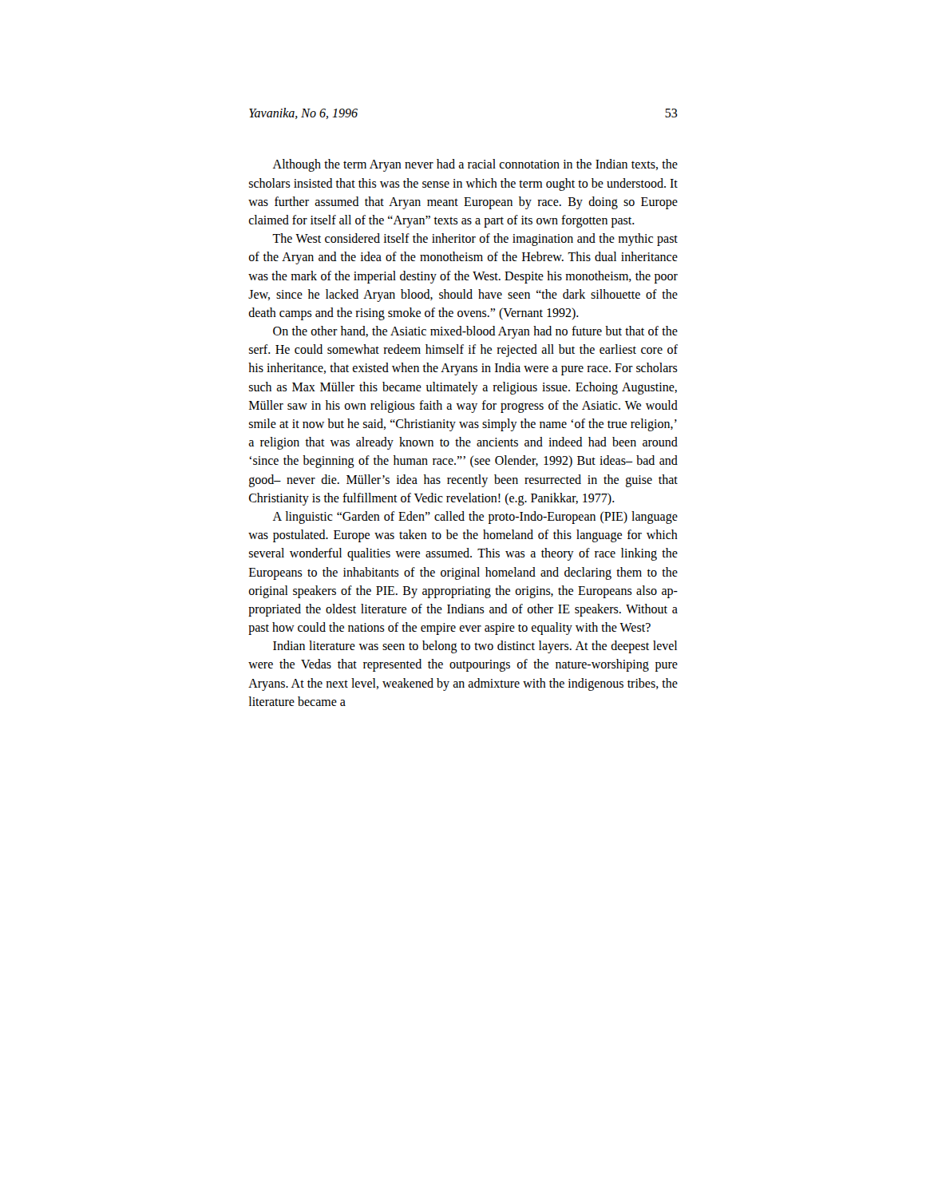Yavanika, No 6, 1996 53
Although the term Aryan never had a racial connotation in the Indian texts, the scholars insisted that this was the sense in which the term ought to be understood. It was further assumed that Aryan meant European by race. By doing so Europe claimed for itself all of the “Aryan” texts as a part of its own forgotten past.
The West considered itself the inheritor of the imagination and the mythic past of the Aryan and the idea of the monotheism of the Hebrew. This dual inheritance was the mark of the imperial destiny of the West. Despite his monotheism, the poor Jew, since he lacked Aryan blood, should have seen “the dark silhouette of the death camps and the rising smoke of the ovens.” (Vernant 1992).
On the other hand, the Asiatic mixed-blood Aryan had no future but that of the serf. He could somewhat redeem himself if he rejected all but the earliest core of his inheritance, that existed when the Aryans in India were a pure race. For scholars such as Max Müller this became ultimately a religious issue. Echoing Augustine, Müller saw in his own religious faith a way for progress of the Asiatic. We would smile at it now but he said, “Christianity was simply the name ‘of the true religion,’ a religion that was already known to the ancients and indeed had been around ‘since the beginning of the human race.”’ (see Olender, 1992) But ideas– bad and good– never die. Müller’s idea has recently been resurrected in the guise that Christianity is the fulfillment of Vedic revelation! (e.g. Panikkar, 1977).
A linguistic “Garden of Eden” called the proto-Indo-European (PIE) language was postulated. Europe was taken to be the homeland of this language for which several wonderful qualities were assumed. This was a theory of race linking the Europeans to the inhabitants of the original homeland and declaring them to the original speakers of the PIE. By appropriating the origins, the Europeans also appropriated the oldest literature of the Indians and of other IE speakers. Without a past how could the nations of the empire ever aspire to equality with the West?
Indian literature was seen to belong to two distinct layers. At the deepest level were the Vedas that represented the outpourings of the nature-worshiping pure Aryans. At the next level, weakened by an admixture with the indigenous tribes, the literature became a